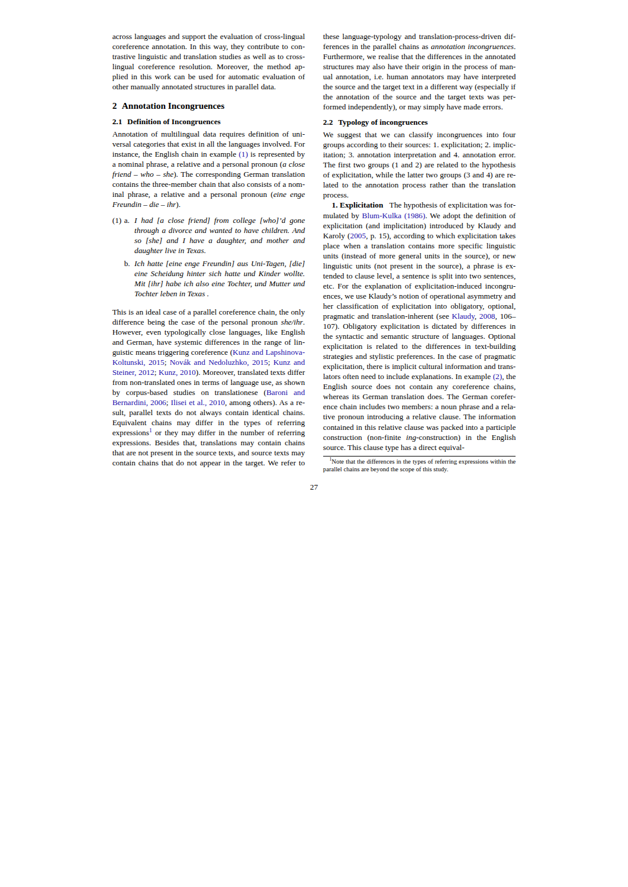across languages and support the evaluation of cross-lingual coreference annotation. In this way, they contribute to contrastive linguistic and translation studies as well as to cross-lingual coreference resolution. Moreover, the method applied in this work can be used for automatic evaluation of other manually annotated structures in parallel data.
2 Annotation Incongruences
2.1 Definition of Incongruences
Annotation of multilingual data requires definition of universal categories that exist in all the languages involved. For instance, the English chain in example (1) is represented by a nominal phrase, a relative and a personal pronoun (a close friend – who – she). The corresponding German translation contains the three-member chain that also consists of a nominal phrase, a relative and a personal pronoun (eine enge Freundin – die – ihr).
| (1) | a. | I had [a close friend] from college [who]’d gone through a divorce and wanted to have children. And so [she] and I have a daughter, and mother and daughter live in Texas. |
| | b. | Ich hatte [eine enge Freundin] aus Uni-Tagen, [die] eine Scheidung hinter sich hatte und Kinder wollte. Mit [ihr] habe ich also eine Tochter, und Mutter und Tochter leben in Texas . |
This is an ideal case of a parallel coreference chain, the only difference being the case of the personal pronoun she/ihr. However, even typologically close languages, like English and German, have systemic differences in the range of linguistic means triggering coreference (Kunz and Lapshinova-Koltunski, 2015; Novák and Nedoluzhko, 2015; Kunz and Steiner, 2012; Kunz, 2010). Moreover, translated texts differ from non-translated ones in terms of language use, as shown by corpus-based studies on translationese (Baroni and Bernardini, 2006; Ilisei et al., 2010, among others). As a result, parallel texts do not always contain identical chains. Equivalent chains may differ in the types of referring expressions1 or they may differ in the number of referring expressions. Besides that, translations may contain chains that are not present in the source texts, and source texts may contain chains that do not appear in the target. We refer to these language-typology and translation-process-driven differences in the parallel chains as annotation incongruences. Furthermore, we realise that the differences in the annotated structures may also have their origin in the process of manual annotation, i.e. human annotators may have interpreted the source and the target text in a different way (especially if the annotation of the source and the target texts was performed independently), or may simply have made errors.
2.2 Typology of incongruences
We suggest that we can classify incongruences into four groups according to their sources: 1. explicitation; 2. implicitation; 3. annotation interpretation and 4. annotation error. The first two groups (1 and 2) are related to the hypothesis of explicitation, while the latter two groups (3 and 4) are related to the annotation process rather than the translation process.
1. Explicitation The hypothesis of explicitation was formulated by Blum-Kulka (1986). We adopt the definition of explicitation (and implicitation) introduced by Klaudy and Karoly (2005, p. 15), according to which explicitation takes place when a translation contains more specific linguistic units (instead of more general units in the source), or new linguistic units (not present in the source), a phrase is extended to clause level, a sentence is split into two sentences, etc. For the explanation of explicitation-induced incongruences, we use Klaudy’s notion of operational asymmetry and her classification of explicitation into obligatory, optional, pragmatic and translation-inherent (see Klaudy, 2008, 106–107). Obligatory explicitation is dictated by differences in the syntactic and semantic structure of languages. Optional explicitation is related to the differences in text-building strategies and stylistic preferences. In the case of pragmatic explicitation, there is implicit cultural information and translators often need to include explanations. In example (2), the English source does not contain any coreference chains, whereas its German translation does. The German coreference chain includes two members: a noun phrase and a relative pronoun introducing a relative clause. The information contained in this relative clause was packed into a participle construction (non-finite ing-construction) in the English source. This clause type has a direct equival-
1Note that the differences in the types of referring expressions within the parallel chains are beyond the scope of this study.
27